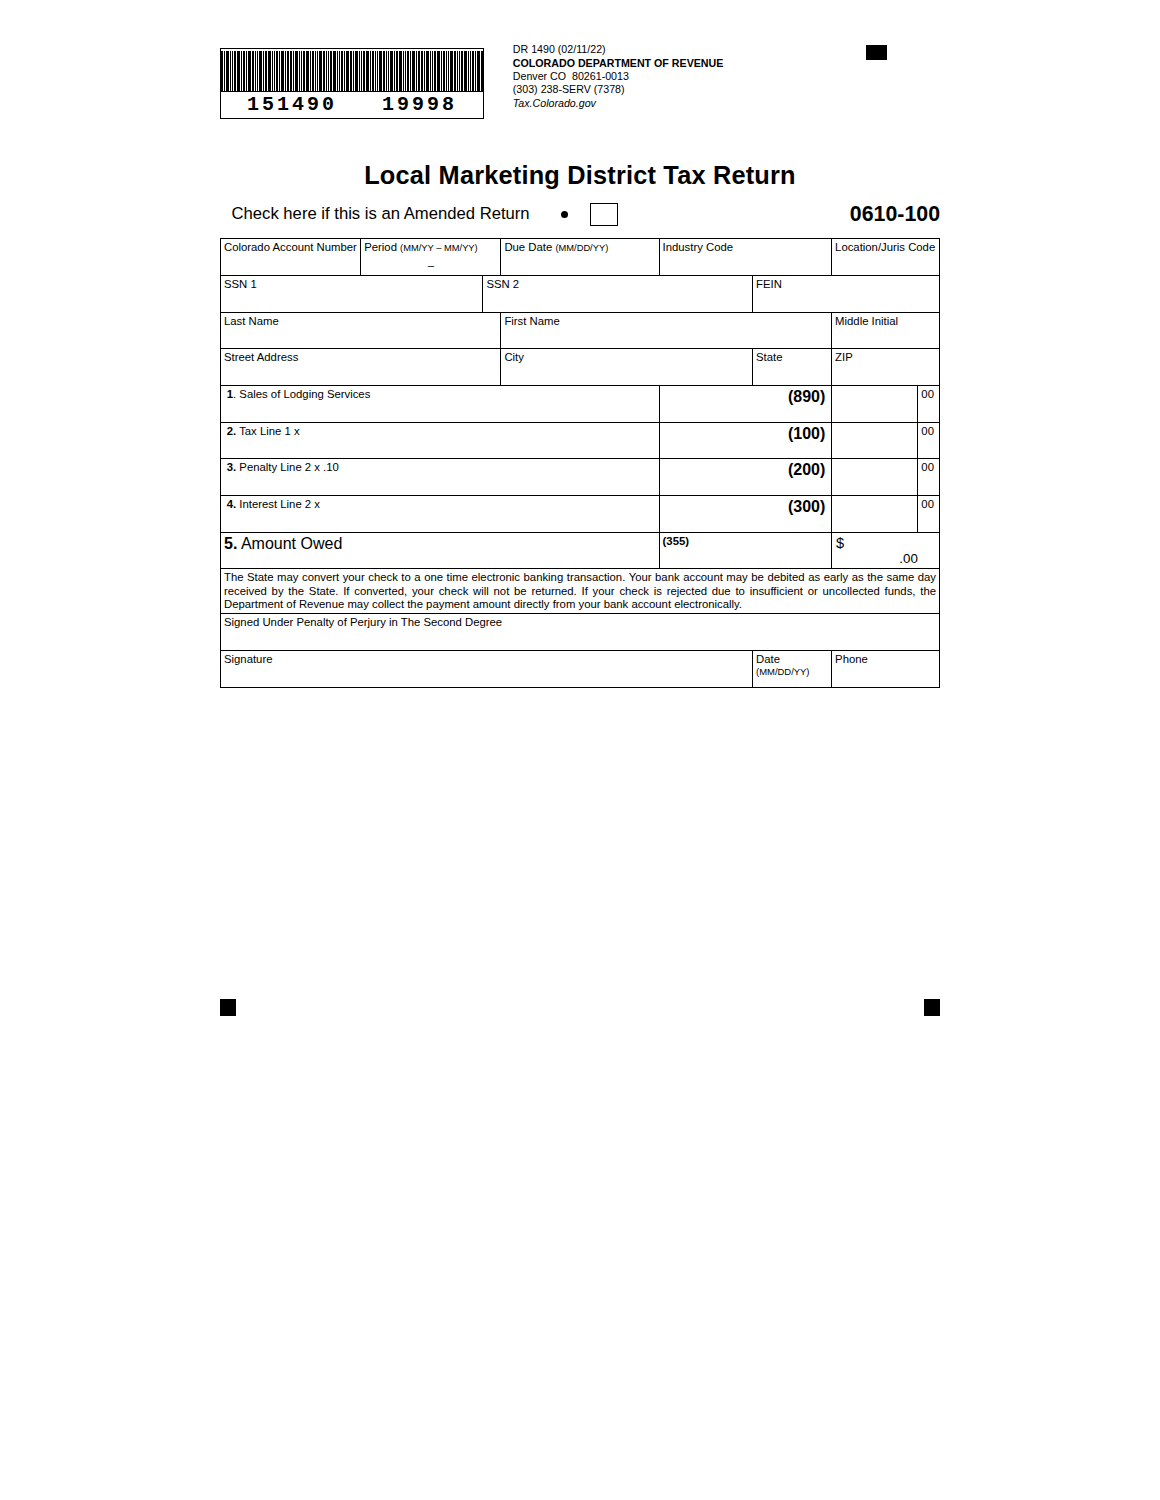151490 19998
DR 1490 (02/11/22)
COLORADO DEPARTMENT OF REVENUE
Denver CO 80261-0013
(303) 238-SERV (7378)
Tax.Colorado.gov
Local Marketing District Tax Return
Check here if this is an Amended Return
0610-100
| Colorado Account Number | Period (MM/YY – MM/YY) – | Due Date (MM/DD/YY) | Industry Code | Location/Juris Code |
| SSN 1 | SSN 2 | FEIN |
| Last Name | First Name | Middle Initial |
| Street Address | City | State | ZIP |
| 1 . Sales of Lodging Services | (890) | | 00 |
| 2. Tax Line 1 x | (100) | | 00 |
| 3. Penalty Line 2 x .10 | (200) | | 00 |
| 4. Interest Line 2 x | (300) | | 00 |
| 5. Amount Owed | (355) | $ .00 |
| The State may convert your check to a one time electronic banking transaction. Your bank account may be debited as early as the same day received by the State. If converted, your check will not be returned. If your check is rejected due to insufficient or uncollected funds, the Department of Revenue may collect the payment amount directly from your bank account electronically. |
| Signed Under Penalty of Perjury in The Second Degree |
| Signature | Date (MM/DD/YY) | Phone |